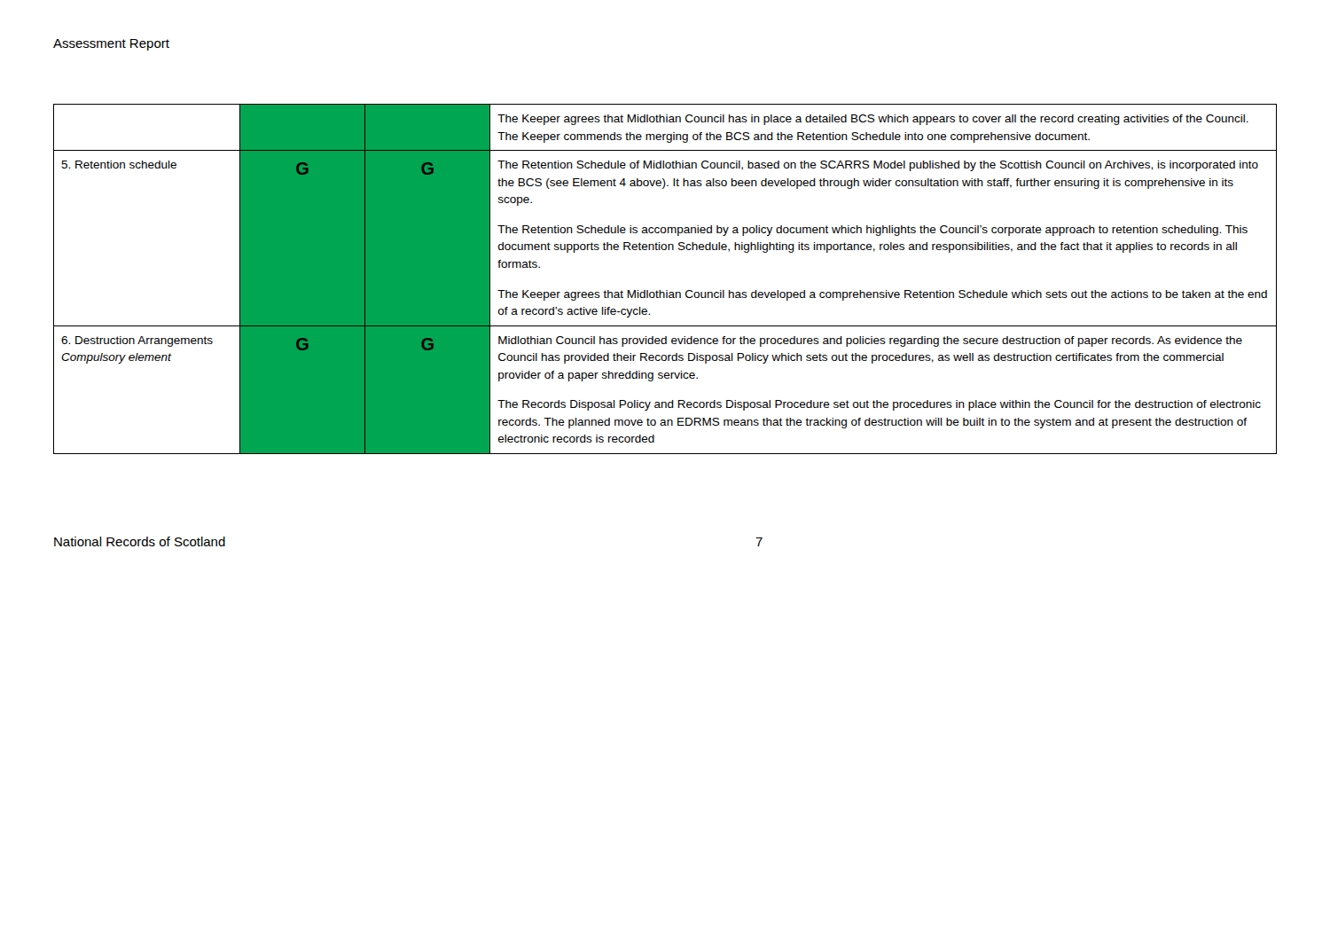Assessment Report
| | | | The Keeper agrees that Midlothian Council has in place a detailed BCS which appears to cover all the record creating activities of the Council. The Keeper commends the merging of the BCS and the Retention Schedule into one comprehensive document. |
| 5. Retention schedule | G | G | The Retention Schedule of Midlothian Council, based on the SCARRS Model published by the Scottish Council on Archives, is incorporated into the BCS (see Element 4 above). It has also been developed through wider consultation with staff, further ensuring it is comprehensive in its scope. The Retention Schedule is accompanied by a policy document which highlights the Council’s corporate approach to retention scheduling. This document supports the Retention Schedule, highlighting its importance, roles and responsibilities, and the fact that it applies to records in all formats. The Keeper agrees that Midlothian Council has developed a comprehensive Retention Schedule which sets out the actions to be taken at the end of a record’s active life-cycle. |
| 6. Destruction Arrangements Compulsory element | G | G | Midlothian Council has provided evidence for the procedures and policies regarding the secure destruction of paper records. As evidence the Council has provided their Records Disposal Policy which sets out the procedures, as well as destruction certificates from the commercial provider of a paper shredding service. The Records Disposal Policy and Records Disposal Procedure set out the procedures in place within the Council for the destruction of electronic records. The planned move to an EDRMS means that the tracking of destruction will be built in to the system and at present the destruction of electronic records is recorded |
National Records of Scotland
7